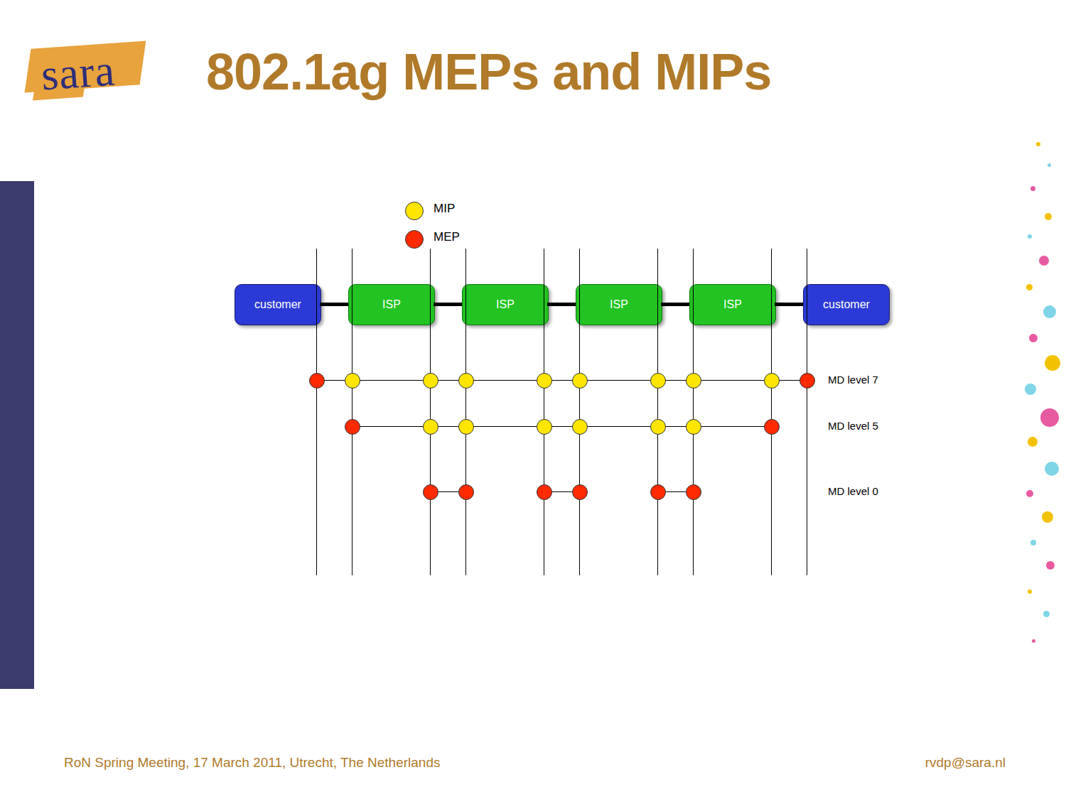sara
802.1ag MEPs and MIPs
MIP
MEP
customer
ISP
ISP
ISP
ISP
customer
MD level 7
MD level 5
MD level 0
RoN Spring Meeting, 17 March 2011, Utrecht, The Netherlands
rvdp@sara.nl